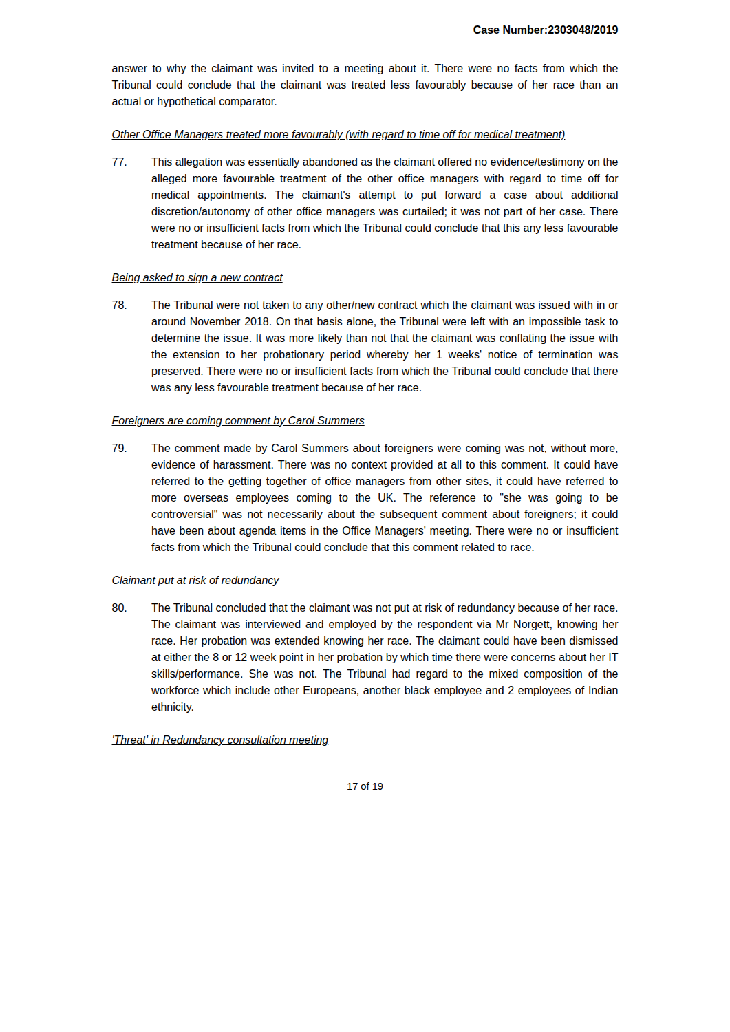Case Number:2303048/2019
answer to why the claimant was invited to a meeting about it. There were no facts from which the Tribunal could conclude that the claimant was treated less favourably because of her race than an actual or hypothetical comparator.
Other Office Managers treated more favourably (with regard to time off for medical treatment)
77.
This allegation was essentially abandoned as the claimant offered no evidence/testimony on the alleged more favourable treatment of the other office managers with regard to time off for medical appointments. The claimant's attempt to put forward a case about additional discretion/autonomy of other office managers was curtailed; it was not part of her case. There were no or insufficient facts from which the Tribunal could conclude that this any less favourable treatment because of her race.
Being asked to sign a new contract
78.
The Tribunal were not taken to any other/new contract which the claimant was issued with in or around November 2018. On that basis alone, the Tribunal were left with an impossible task to determine the issue. It was more likely than not that the claimant was conflating the issue with the extension to her probationary period whereby her 1 weeks' notice of termination was preserved. There were no or insufficient facts from which the Tribunal could conclude that there was any less favourable treatment because of her race.
Foreigners are coming comment by Carol Summers
79.
The comment made by Carol Summers about foreigners were coming was not, without more, evidence of harassment. There was no context provided at all to this comment. It could have referred to the getting together of office managers from other sites, it could have referred to more overseas employees coming to the UK. The reference to "she was going to be controversial" was not necessarily about the subsequent comment about foreigners; it could have been about agenda items in the Office Managers' meeting. There were no or insufficient facts from which the Tribunal could conclude that this comment related to race.
Claimant put at risk of redundancy
80.
The Tribunal concluded that the claimant was not put at risk of redundancy because of her race. The claimant was interviewed and employed by the respondent via Mr Norgett, knowing her race. Her probation was extended knowing her race. The claimant could have been dismissed at either the 8 or 12 week point in her probation by which time there were concerns about her IT skills/performance. She was not. The Tribunal had regard to the mixed composition of the workforce which include other Europeans, another black employee and 2 employees of Indian ethnicity.
'Threat' in Redundancy consultation meeting
17 of 19